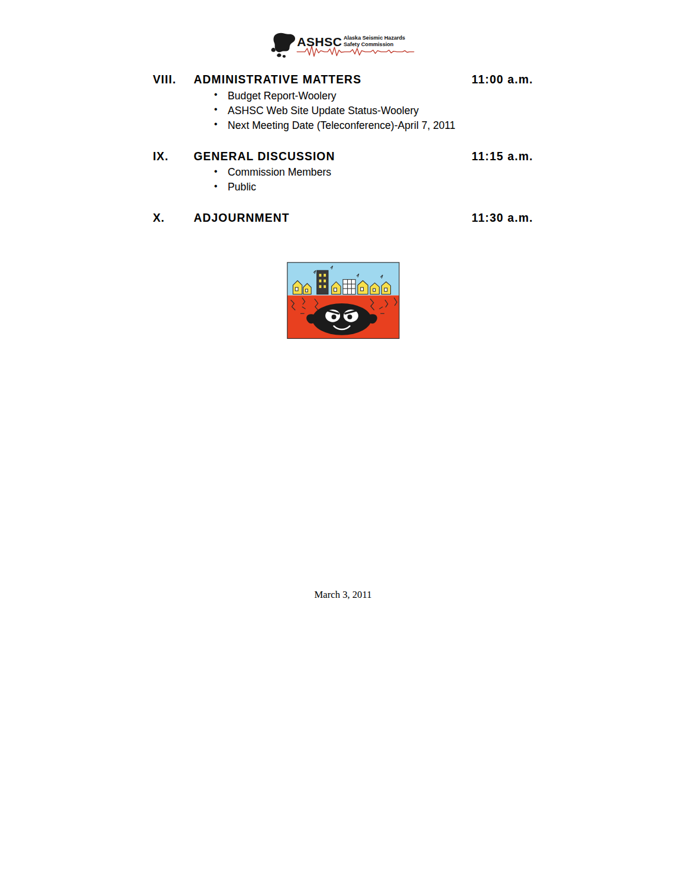ASHSC Alaska Seismic Hazards Safety Commission
VIII. ADMINISTRATIVE MATTERS 11:00 a.m.
Budget Report-Woolery
ASHSC Web Site Update Status-Woolery
Next Meeting Date (Teleconference)-April 7, 2011
IX. GENERAL DISCUSSION 11:15 a.m.
Commission Members
Public
X. ADJOURNMENT 11:30 a.m.
March 3, 2011